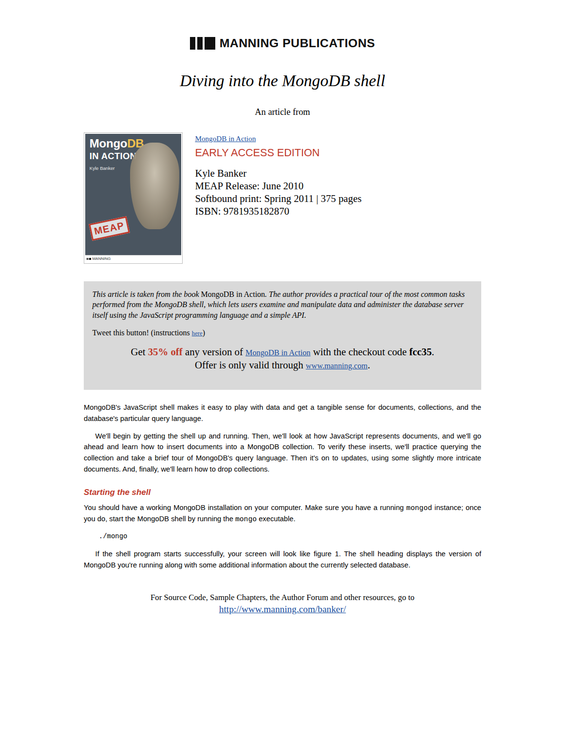MANNING PUBLICATIONS
Diving into the MongoDB shell
An article from
MongoDB
IN ACTION
Kyle Banker
MEAP
MANNING
MongoDB in Action
EARLY ACCESS EDITION
Kyle Banker
MEAP Release: June 2010
Softbound print: Spring 2011 | 375 pages
ISBN: 9781935182870
This article is taken from the book MongoDB in Action. The author provides a practical tour of the most common tasks performed from the MongoDB shell, which lets users examine and manipulate data and administer the database server itself using the JavaScript programming language and a simple API.
Tweet this button! (instructions here)
Get 35% off any version of MongoDB in Action with the checkout code fcc35.
Offer is only valid through www.manning.com.
MongoDB's JavaScript shell makes it easy to play with data and get a tangible sense for documents, collections, and the database's particular query language.
We'll begin by getting the shell up and running. Then, we'll look at how JavaScript represents documents, and we'll go ahead and learn how to insert documents into a MongoDB collection. To verify these inserts, we'll practice querying the collection and take a brief tour of MongoDB's query language. Then it's on to updates, using some slightly more intricate documents. And, finally, we'll learn how to drop collections.
Starting the shell
You should have a working MongoDB installation on your computer. Make sure you have a running mongod instance; once you do, start the MongoDB shell by running the mongo executable.
./mongo
If the shell program starts successfully, your screen will look like figure 1. The shell heading displays the version of MongoDB you're running along with some additional information about the currently selected database.
For Source Code, Sample Chapters, the Author Forum and other resources, go to
http://www.manning.com/banker/